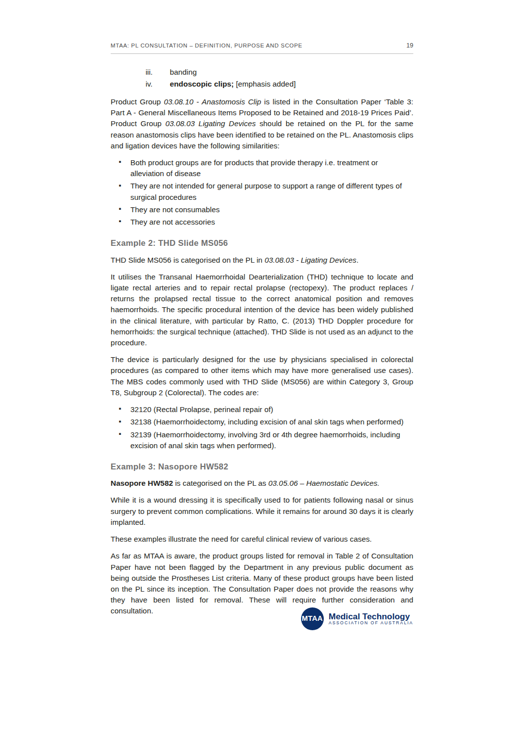MTAA: PL Consultation – Definition, Purpose and Scope 19
iii. banding
iv. endoscopic clips; [emphasis added]
Product Group 03.08.10 - Anastomosis Clip is listed in the Consultation Paper ‘Table 3: Part A - General Miscellaneous Items Proposed to be Retained and 2018-19 Prices Paid’. Product Group 03.08.03 Ligating Devices should be retained on the PL for the same reason anastomosis clips have been identified to be retained on the PL. Anastomosis clips and ligation devices have the following similarities:
Both product groups are for products that provide therapy i.e. treatment or alleviation of disease
They are not intended for general purpose to support a range of different types of surgical procedures
They are not consumables
They are not accessories
Example 2: THD Slide MS056
THD Slide MS056 is categorised on the PL in 03.08.03 - Ligating Devices.
It utilises the Transanal Haemorrhoidal Dearterialization (THD) technique to locate and ligate rectal arteries and to repair rectal prolapse (rectopexy). The product replaces / returns the prolapsed rectal tissue to the correct anatomical position and removes haemorrhoids. The specific procedural intention of the device has been widely published in the clinical literature, with particular by Ratto, C. (2013) THD Doppler procedure for hemorrhoids: the surgical technique (attached). THD Slide is not used as an adjunct to the procedure.
The device is particularly designed for the use by physicians specialised in colorectal procedures (as compared to other items which may have more generalised use cases). The MBS codes commonly used with THD Slide (MS056) are within Category 3, Group T8, Subgroup 2 (Colorectal). The codes are:
32120 (Rectal Prolapse, perineal repair of)
32138 (Haemorrhoidectomy, including excision of anal skin tags when performed)
32139 (Haemorrhoidectomy, involving 3rd or 4th degree haemorrhoids, including excision of anal skin tags when performed).
Example 3: Nasopore HW582
Nasopore HW582 is categorised on the PL as 03.05.06 – Haemostatic Devices.
While it is a wound dressing it is specifically used to for patients following nasal or sinus surgery to prevent common complications. While it remains for around 30 days it is clearly implanted.
These examples illustrate the need for careful clinical review of various cases.
As far as MTAA is aware, the product groups listed for removal in Table 2 of Consultation Paper have not been flagged by the Department in any previous public document as being outside the Prostheses List criteria. Many of these product groups have been listed on the PL since its inception. The Consultation Paper does not provide the reasons why they have been listed for removal. These will require further consideration and consultation.
MTAA
Medical Technology
Association of Australia